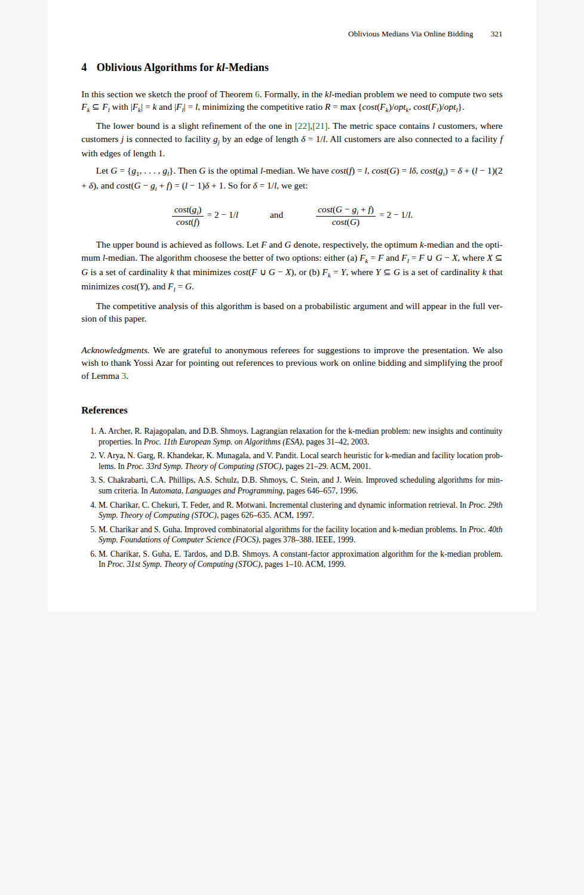Oblivious Medians Via Online Bidding 321
4 Oblivious Algorithms for kl-Medians
In this section we sketch the proof of Theorem 6. Formally, in the kl-median problem we need to compute two sets Fk ⊆ Fl with |Fk| = k and |Fl| = l, minimizing the competitive ratio R = max {cost(Fk)/optk, cost(Fl)/optl}.
The lower bound is a slight refinement of the one in [22],[21]. The metric space contains l customers, where customers j is connected to facility gj by an edge of length δ = 1/l. All customers are also connected to a facility f with edges of length 1.
Let G = {g1, . . . , gl}. Then G is the optimal l-median. We have cost(f) = l, cost(G) = lδ, cost(gi) = δ + (l − 1)(2 + δ), and cost(G − gi + f) = (l − 1)δ + 1. So for δ = 1/l, we get:
cost(gi) cost(f) = 2 − 1/l and cost(G − gi + f) cost(G) = 2 − 1/l.
The upper bound is achieved as follows. Let F and G denote, respectively, the optimum k-median and the optimum l-median. The algorithm choosese the better of two options: either (a) Fk = F and Fl = F ∪ G − X, where X ⊆ G is a set of cardinality k that minimizes cost(F ∪ G − X), or (b) Fk = Y, where Y ⊆ G is a set of cardinality k that minimizes cost(Y), and Fl = G.
The competitive analysis of this algorithm is based on a probabilistic argument and will appear in the full version of this paper.
Acknowledgments. We are grateful to anonymous referees for suggestions to improve the presentation. We also wish to thank Yossi Azar for pointing out references to previous work on online bidding and simplifying the proof of Lemma 3.
References
A. Archer, R. Rajagopalan, and D.B. Shmoys. Lagrangian relaxation for the k-median problem: new insights and continuity properties. In Proc. 11th European Symp. on Algorithms (ESA), pages 31–42, 2003.
V. Arya, N. Garg, R. Khandekar, K. Munagala, and V. Pandit. Local search heuristic for k-median and facility location problems. In Proc. 33rd Symp. Theory of Computing (STOC), pages 21–29. ACM, 2001.
S. Chakrabarti, C.A. Phillips, A.S. Schulz, D.B. Shmoys, C. Stein, and J. Wein. Improved scheduling algorithms for minsum criteria. In Automata, Languages and Programming, pages 646–657, 1996.
M. Charikar, C. Chekuri, T. Feder, and R. Motwani. Incremental clustering and dynamic information retrieval. In Proc. 29th Symp. Theory of Computing (STOC), pages 626–635. ACM, 1997.
M. Charikar and S. Guha. Improved combinatorial algorithms for the facility location and k-median problems. In Proc. 40th Symp. Foundations of Computer Science (FOCS), pages 378–388. IEEE, 1999.
M. Charikar, S. Guha, E. Tardos, and D.B. Shmoys. A constant-factor approximation algorithm for the k-median problem. In Proc. 31st Symp. Theory of Computing (STOC), pages 1–10. ACM, 1999.